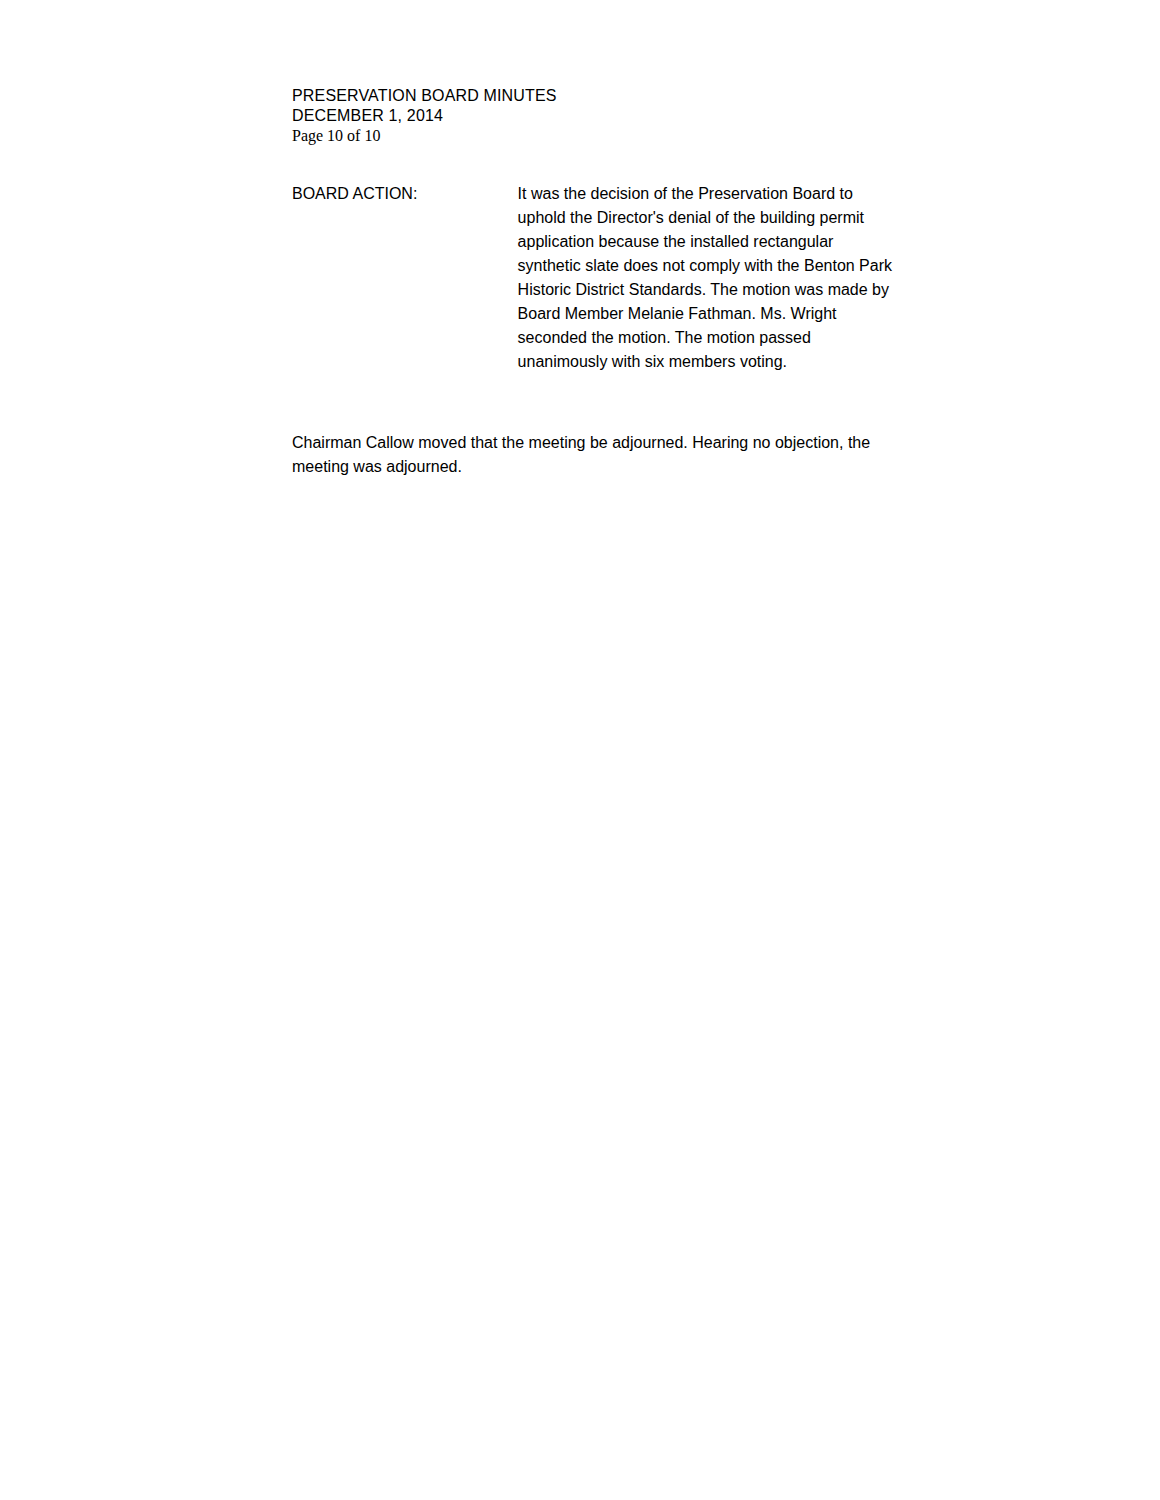PRESERVATION BOARD MINUTES
DECEMBER 1, 2014
Page 10 of 10
BOARD ACTION:
It was the decision of the Preservation Board to uphold the Director's denial of the building permit application because the installed rectangular synthetic slate does not comply with the Benton Park Historic District Standards. The motion was made by Board Member Melanie Fathman. Ms. Wright seconded the motion. The motion passed unanimously with six members voting.
Chairman Callow moved that the meeting be adjourned. Hearing no objection, the meeting was adjourned.